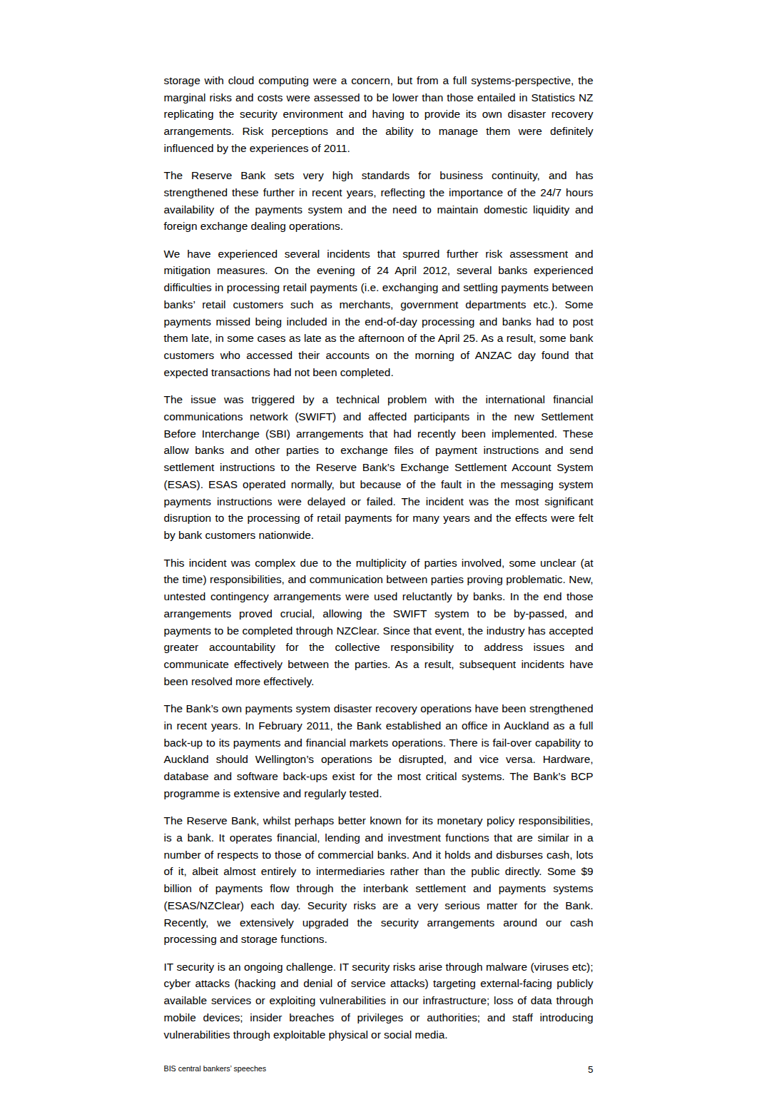storage with cloud computing were a concern, but from a full systems-perspective, the marginal risks and costs were assessed to be lower than those entailed in Statistics NZ replicating the security environment and having to provide its own disaster recovery arrangements. Risk perceptions and the ability to manage them were definitely influenced by the experiences of 2011.
The Reserve Bank sets very high standards for business continuity, and has strengthened these further in recent years, reflecting the importance of the 24/7 hours availability of the payments system and the need to maintain domestic liquidity and foreign exchange dealing operations.
We have experienced several incidents that spurred further risk assessment and mitigation measures. On the evening of 24 April 2012, several banks experienced difficulties in processing retail payments (i.e. exchanging and settling payments between banks’ retail customers such as merchants, government departments etc.). Some payments missed being included in the end-of-day processing and banks had to post them late, in some cases as late as the afternoon of the April 25. As a result, some bank customers who accessed their accounts on the morning of ANZAC day found that expected transactions had not been completed.
The issue was triggered by a technical problem with the international financial communications network (SWIFT) and affected participants in the new Settlement Before Interchange (SBI) arrangements that had recently been implemented. These allow banks and other parties to exchange files of payment instructions and send settlement instructions to the Reserve Bank’s Exchange Settlement Account System (ESAS). ESAS operated normally, but because of the fault in the messaging system payments instructions were delayed or failed. The incident was the most significant disruption to the processing of retail payments for many years and the effects were felt by bank customers nationwide.
This incident was complex due to the multiplicity of parties involved, some unclear (at the time) responsibilities, and communication between parties proving problematic. New, untested contingency arrangements were used reluctantly by banks. In the end those arrangements proved crucial, allowing the SWIFT system to be by-passed, and payments to be completed through NZClear. Since that event, the industry has accepted greater accountability for the collective responsibility to address issues and communicate effectively between the parties. As a result, subsequent incidents have been resolved more effectively.
The Bank’s own payments system disaster recovery operations have been strengthened in recent years. In February 2011, the Bank established an office in Auckland as a full back-up to its payments and financial markets operations. There is fail-over capability to Auckland should Wellington’s operations be disrupted, and vice versa. Hardware, database and software back-ups exist for the most critical systems. The Bank’s BCP programme is extensive and regularly tested.
The Reserve Bank, whilst perhaps better known for its monetary policy responsibilities, is a bank. It operates financial, lending and investment functions that are similar in a number of respects to those of commercial banks. And it holds and disburses cash, lots of it, albeit almost entirely to intermediaries rather than the public directly. Some $9 billion of payments flow through the interbank settlement and payments systems (ESAS/NZClear) each day. Security risks are a very serious matter for the Bank. Recently, we extensively upgraded the security arrangements around our cash processing and storage functions.
IT security is an ongoing challenge. IT security risks arise through malware (viruses etc); cyber attacks (hacking and denial of service attacks) targeting external-facing publicly available services or exploiting vulnerabilities in our infrastructure; loss of data through mobile devices; insider breaches of privileges or authorities; and staff introducing vulnerabilities through exploitable physical or social media.
BIS central bankers’ speeches 5